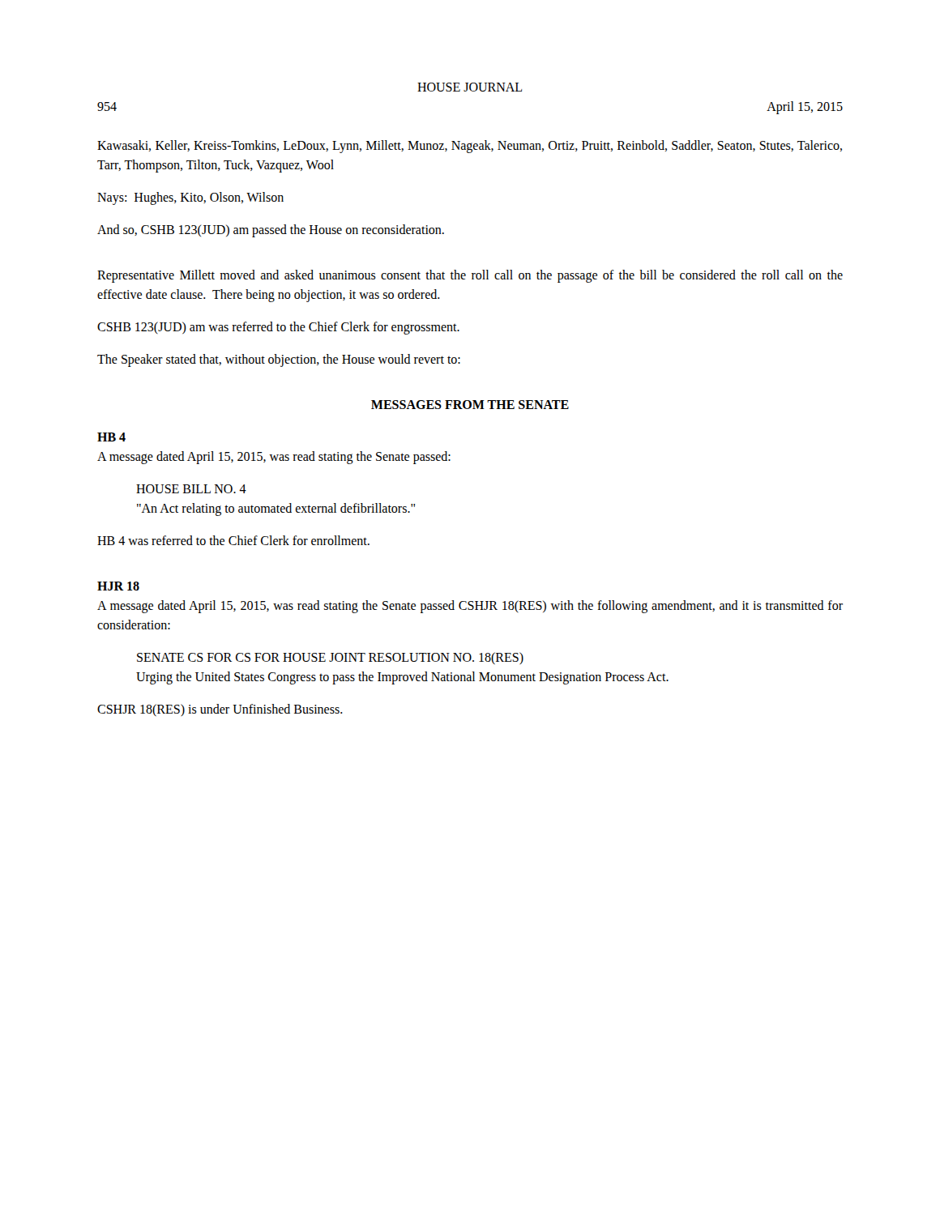HOUSE JOURNAL
954 April 15, 2015
Kawasaki, Keller, Kreiss-Tomkins, LeDoux, Lynn, Millett, Munoz, Nageak, Neuman, Ortiz, Pruitt, Reinbold, Saddler, Seaton, Stutes, Talerico, Tarr, Thompson, Tilton, Tuck, Vazquez, Wool
Nays: Hughes, Kito, Olson, Wilson
And so, CSHB 123(JUD) am passed the House on reconsideration.
Representative Millett moved and asked unanimous consent that the roll call on the passage of the bill be considered the roll call on the effective date clause. There being no objection, it was so ordered.
CSHB 123(JUD) am was referred to the Chief Clerk for engrossment.
The Speaker stated that, without objection, the House would revert to:
MESSAGES FROM THE SENATE
HB 4
A message dated April 15, 2015, was read stating the Senate passed:
HOUSE BILL NO. 4
"An Act relating to automated external defibrillators."
HB 4 was referred to the Chief Clerk for enrollment.
HJR 18
A message dated April 15, 2015, was read stating the Senate passed CSHJR 18(RES) with the following amendment, and it is transmitted for consideration:
SENATE CS FOR CS FOR HOUSE JOINT RESOLUTION NO. 18(RES)
Urging the United States Congress to pass the Improved National Monument Designation Process Act.
CSHJR 18(RES) is under Unfinished Business.